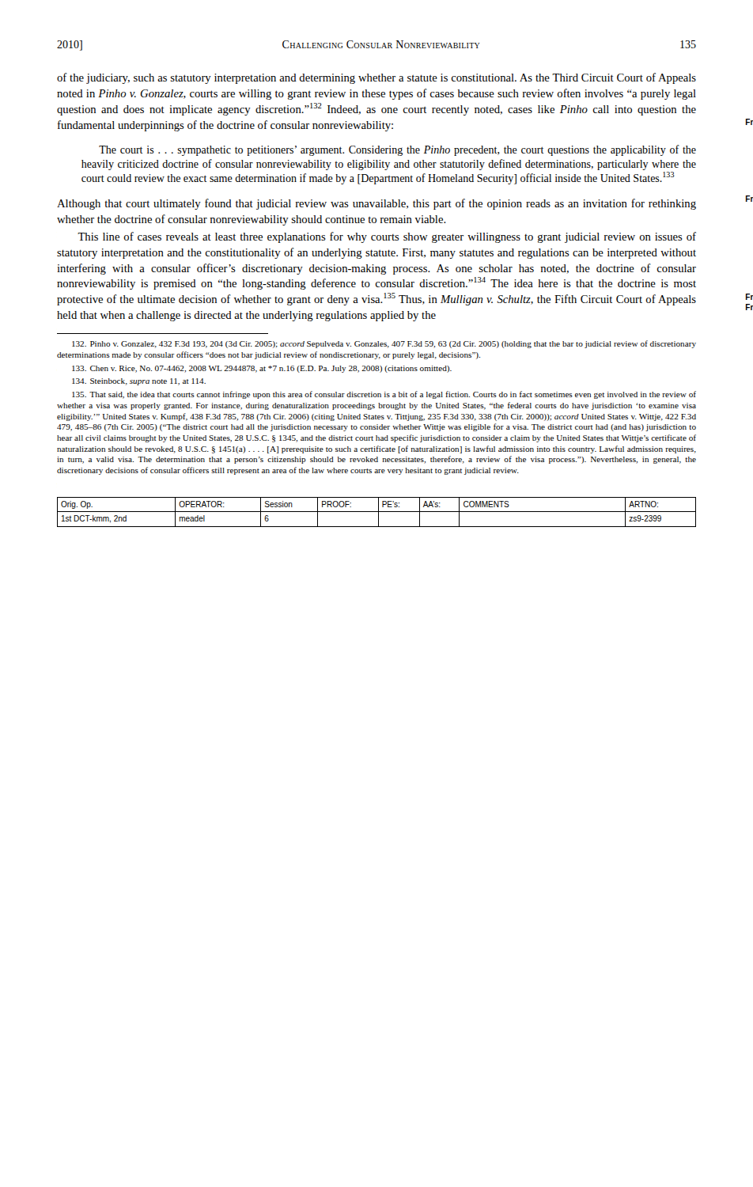2010] Challenging Consular Nonreviewability 135
Fn132
Fn133
Fn134
Fn135
of the judiciary, such as statutory interpretation and determining whether a statute is constitutional. As the Third Circuit Court of Appeals noted in Pinho v. Gonzalez, courts are willing to grant review in these types of cases because such review often involves “a purely legal question and does not implicate agency discretion.”132 Indeed, as one court recently noted, cases like Pinho call into question the fundamental underpinnings of the doctrine of consular nonreviewability:
The court is . . . sympathetic to petitioners’ argument. Considering the Pinho precedent, the court questions the applicability of the heavily criticized doctrine of consular nonreviewability to eligibility and other statutorily defined determinations, particularly where the court could review the exact same determination if made by a [Department of Homeland Security] official inside the United States.133
Although that court ultimately found that judicial review was unavailable, this part of the opinion reads as an invitation for rethinking whether the doctrine of consular nonreviewability should continue to remain viable.
This line of cases reveals at least three explanations for why courts show greater willingness to grant judicial review on issues of statutory interpretation and the constitutionality of an underlying statute. First, many statutes and regulations can be interpreted without interfering with a consular officer’s discretionary decision-making process. As one scholar has noted, the doctrine of consular nonreviewability is premised on “the long-standing deference to consular discretion.”134 The idea here is that the doctrine is most protective of the ultimate decision of whether to grant or deny a visa.135 Thus, in Mulligan v. Schultz, the Fifth Circuit Court of Appeals held that when a challenge is directed at the underlying regulations applied by the
132. Pinho v. Gonzalez, 432 F.3d 193, 204 (3d Cir. 2005); accord Sepulveda v. Gonzales, 407 F.3d 59, 63 (2d Cir. 2005) (holding that the bar to judicial review of discretionary determinations made by consular officers “does not bar judicial review of nondiscretionary, or purely legal, decisions”).
133. Chen v. Rice, No. 07-4462, 2008 WL 2944878, at *7 n.16 (E.D. Pa. July 28, 2008) (citations omitted).
134. Steinbock, supra note 11, at 114.
135. That said, the idea that courts cannot infringe upon this area of consular discretion is a bit of a legal fiction. Courts do in fact sometimes even get involved in the review of whether a visa was properly granted. For instance, during denaturalization proceedings brought by the United States, “the federal courts do have jurisdiction ‘to examine visa eligibility.’” United States v. Kumpf, 438 F.3d 785, 788 (7th Cir. 2006) (citing United States v. Tittjung, 235 F.3d 330, 338 (7th Cir. 2000)); accord United States v. Wittje, 422 F.3d 479, 485–86 (7th Cir. 2005) (“The district court had all the jurisdiction necessary to consider whether Wittje was eligible for a visa. The district court had (and has) jurisdiction to hear all civil claims brought by the United States, 28 U.S.C. § 1345, and the district court had specific jurisdiction to consider a claim by the United States that Wittje’s certificate of naturalization should be revoked, 8 U.S.C. § 1451(a) . . . . [A] prerequisite to such a certificate [of naturalization] is lawful admission into this country. Lawful admission requires, in turn, a valid visa. The determination that a person’s citizenship should be revoked necessitates, therefore, a review of the visa process.”). Nevertheless, in general, the discretionary decisions of consular officers still represent an area of the law where courts are very hesitant to grant judicial review.
| Orig. Op. | OPERATOR: | Session | PROOF: | PE’s: | AA’s: | COMMENTS | ARTNO: |
| 1st DCT-kmm, 2nd | meadel | 6 | | | | | zs9-2399 |